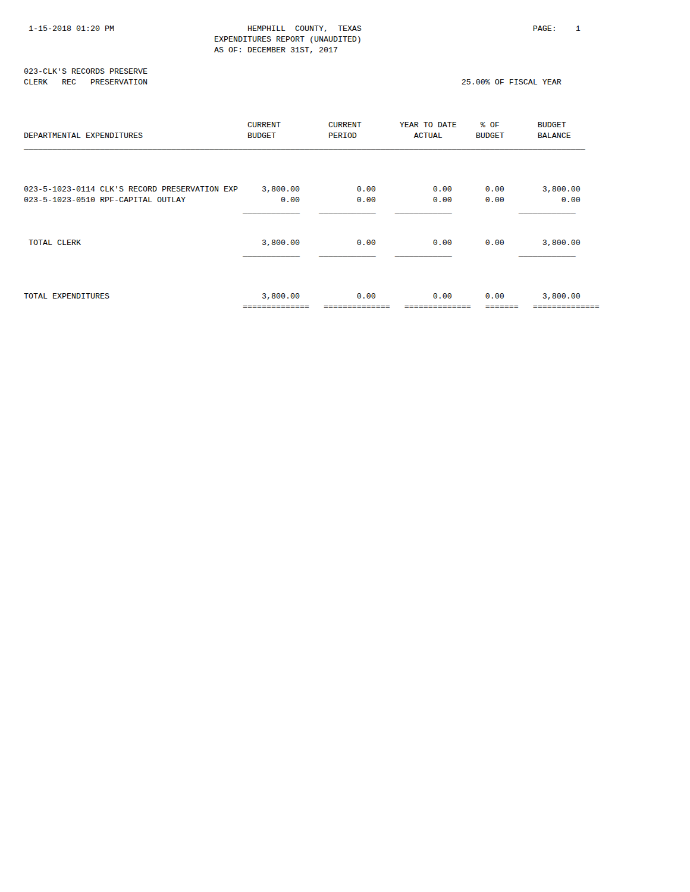1-15-2018 01:20 PM                            HEMPHILL  COUNTY,  TEXAS                                    PAGE:    1
                                        EXPENDITURES REPORT (UNAUDITED)
                                        AS OF: DECEMBER 31ST, 2017

023-CLK'S RECORDS PRESERVE
CLERK   REC   PRESERVATION                                                                  25.00% OF FISCAL YEAR



                                               CURRENT          CURRENT        YEAR TO DATE     % OF        BUDGET
DEPARTMENTAL EXPENDITURES                      BUDGET           PERIOD            ACTUAL       BUDGET       BALANCE
______________________________________________________________________________________________________________________



023-5-1023-0114 CLK'S RECORD PRESERVATION EXP     3,800.00            0.00            0.00       0.00        3,800.00
023-5-1023-0510 RPF-CAPITAL OUTLAY                    0.00            0.00            0.00       0.00            0.00
                                              ____________    ____________    ____________              ____________


 TOTAL CLERK                                      3,800.00            0.00            0.00       0.00        3,800.00
                                              ____________    ____________    ____________              ____________



TOTAL EXPENDITURES                                3,800.00            0.00            0.00       0.00        3,800.00
                                              ==============   ==============   ==============   =======   ==============